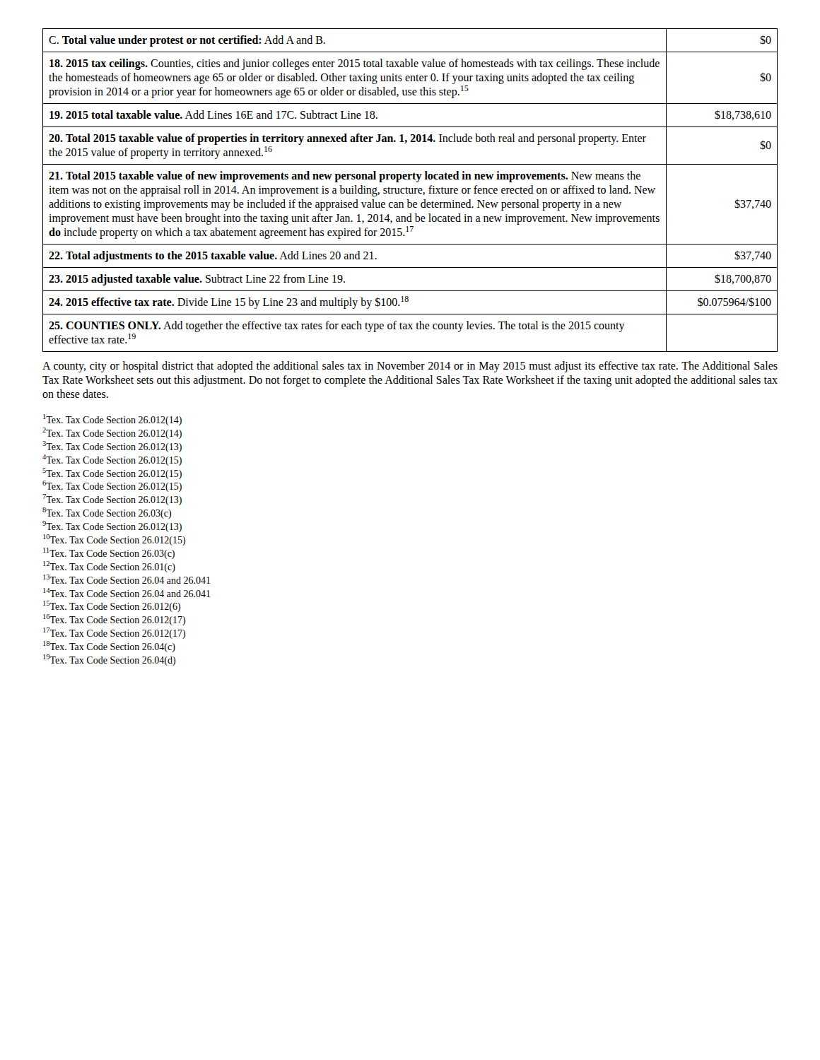| C. Total value under protest or not certified: Add A and B. | $0 |
| 18. 2015 tax ceilings. Counties, cities and junior colleges enter 2015 total taxable value of homesteads with tax ceilings. These include the homesteads of homeowners age 65 or older or disabled. Other taxing units enter 0. If your taxing units adopted the tax ceiling provision in 2014 or a prior year for homeowners age 65 or older or disabled, use this step. 15 | $0 |
| 19. 2015 total taxable value. Add Lines 16E and 17C. Subtract Line 18. | $18,738,610 |
| 20. Total 2015 taxable value of properties in territory annexed after Jan. 1, 2014. Include both real and personal property. Enter the 2015 value of property in territory annexed. 16 | $0 |
| 21. Total 2015 taxable value of new improvements and new personal property located in new improvements. New means the item was not on the appraisal roll in 2014. An improvement is a building, structure, fixture or fence erected on or affixed to land. New additions to existing improvements may be included if the appraised value can be determined. New personal property in a new improvement must have been brought into the taxing unit after Jan. 1, 2014, and be located in a new improvement. New improvements do include property on which a tax abatement agreement has expired for 2015. 17 | $37,740 |
| 22. Total adjustments to the 2015 taxable value. Add Lines 20 and 21. | $37,740 |
| 23. 2015 adjusted taxable value. Subtract Line 22 from Line 19. | $18,700,870 |
| 24. 2015 effective tax rate. Divide Line 15 by Line 23 and multiply by $100. 18 | $0.075964/$100 |
| 25. COUNTIES ONLY. Add together the effective tax rates for each type of tax the county levies. The total is the 2015 county effective tax rate. 19 | |
A county, city or hospital district that adopted the additional sales tax in November 2014 or in May 2015 must adjust its effective tax rate. The Additional Sales Tax Rate Worksheet sets out this adjustment. Do not forget to complete the Additional Sales Tax Rate Worksheet if the taxing unit adopted the additional sales tax on these dates.
1Tex. Tax Code Section 26.012(14)
2Tex. Tax Code Section 26.012(14)
3Tex. Tax Code Section 26.012(13)
4Tex. Tax Code Section 26.012(15)
5Tex. Tax Code Section 26.012(15)
6Tex. Tax Code Section 26.012(15)
7Tex. Tax Code Section 26.012(13)
8Tex. Tax Code Section 26.03(c)
9Tex. Tax Code Section 26.012(13)
10Tex. Tax Code Section 26.012(15)
11Tex. Tax Code Section 26.03(c)
12Tex. Tax Code Section 26.01(c)
13Tex. Tax Code Section 26.04 and 26.041
14Tex. Tax Code Section 26.04 and 26.041
15Tex. Tax Code Section 26.012(6)
16Tex. Tax Code Section 26.012(17)
17Tex. Tax Code Section 26.012(17)
18Tex. Tax Code Section 26.04(c)
19Tex. Tax Code Section 26.04(d)